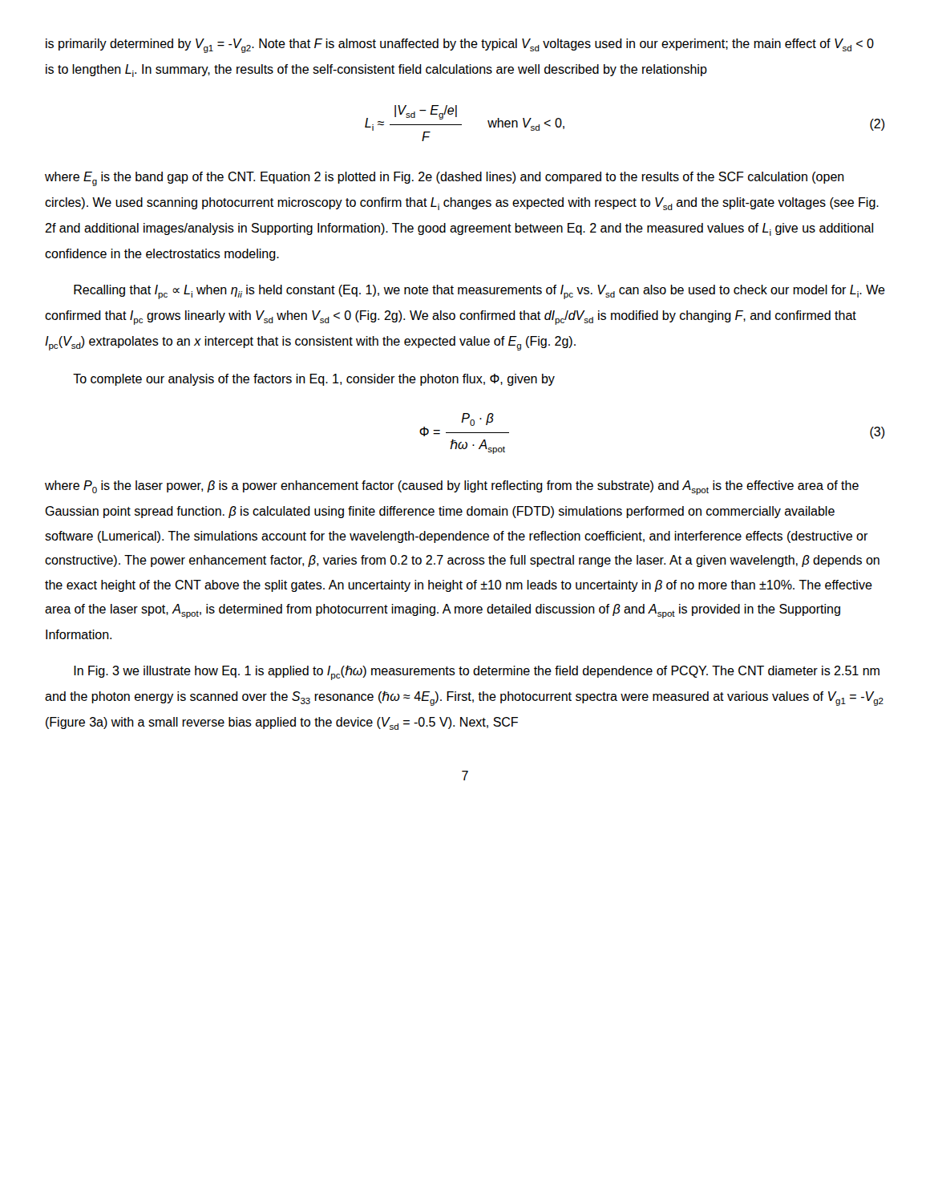is primarily determined by Vg1 = -Vg2. Note that F is almost unaffected by the typical Vsd voltages used in our experiment; the main effect of Vsd < 0 is to lengthen Li. In summary, the results of the self-consistent field calculations are well described by the relationship
Li ≈ |Vsd − Eg/e| F when Vsd < 0,
(2)
where Eg is the band gap of the CNT. Equation 2 is plotted in Fig. 2e (dashed lines) and compared to the results of the SCF calculation (open circles). We used scanning photocurrent microscopy to confirm that Li changes as expected with respect to Vsd and the split-gate voltages (see Fig. 2f and additional images/analysis in Supporting Information). The good agreement between Eq. 2 and the measured values of Li give us additional confidence in the electrostatics modeling.
Recalling that Ipc ∝ Li when ηii is held constant (Eq. 1), we note that measurements of Ipc vs. Vsd can also be used to check our model for Li. We confirmed that Ipc grows linearly with Vsd when Vsd < 0 (Fig. 2g). We also confirmed that dIpc/dVsd is modified by changing F, and confirmed that Ipc(Vsd) extrapolates to an x intercept that is consistent with the expected value of Eg (Fig. 2g).
To complete our analysis of the factors in Eq. 1, consider the photon flux, Φ, given by
Φ = P0 · β ℏω · Aspot
(3)
where P0 is the laser power, β is a power enhancement factor (caused by light reflecting from the substrate) and Aspot is the effective area of the Gaussian point spread function. β is calculated using finite difference time domain (FDTD) simulations performed on commercially available software (Lumerical). The simulations account for the wavelength-dependence of the reflection coefficient, and interference effects (destructive or constructive). The power enhancement factor, β, varies from 0.2 to 2.7 across the full spectral range the laser. At a given wavelength, β depends on the exact height of the CNT above the split gates. An uncertainty in height of ±10 nm leads to uncertainty in β of no more than ±10%. The effective area of the laser spot, Aspot, is determined from photocurrent imaging. A more detailed discussion of β and Aspot is provided in the Supporting Information.
In Fig. 3 we illustrate how Eq. 1 is applied to Ipc(ℏω) measurements to determine the field dependence of PCQY. The CNT diameter is 2.51 nm and the photon energy is scanned over the S33 resonance (ℏω ≈ 4Eg). First, the photocurrent spectra were measured at various values of Vg1 = -Vg2 (Figure 3a) with a small reverse bias applied to the device (Vsd = -0.5 V). Next, SCF
7